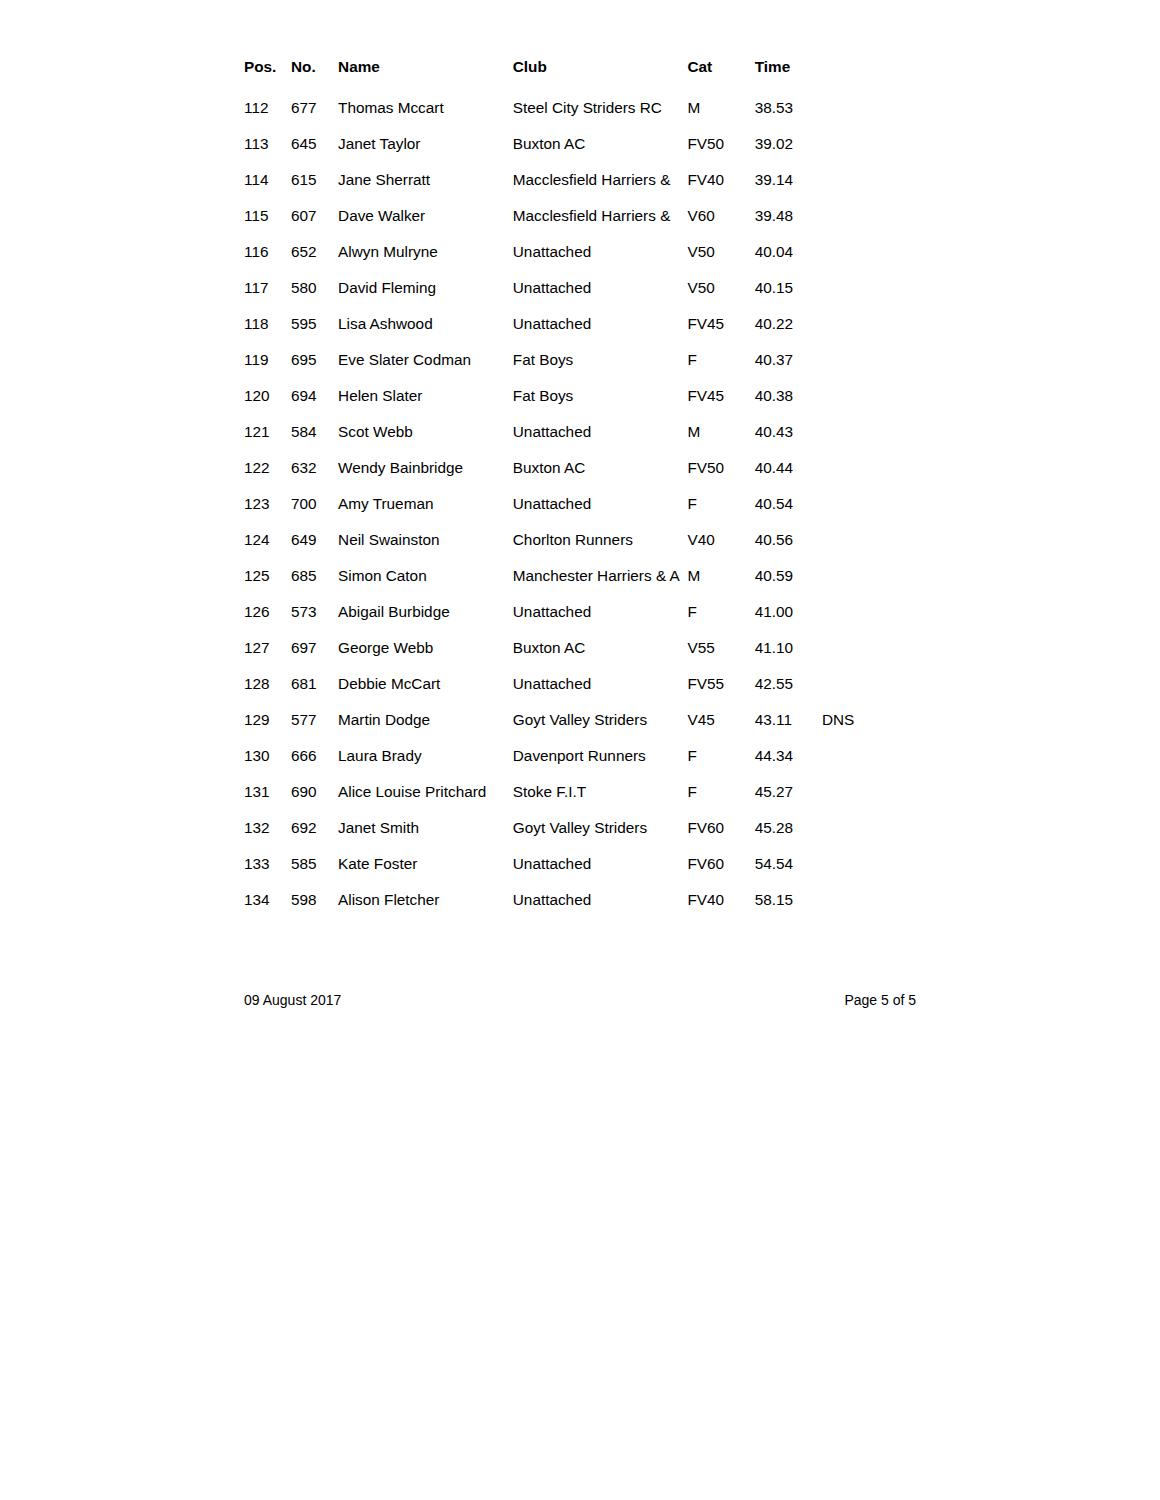| Pos. | No. | Name | Club | Cat | Time | |
| --- | --- | --- | --- | --- | --- | --- |
| 112 | 677 | Thomas Mccart | Steel City Striders RC | M | 38.53 | |
| 113 | 645 | Janet Taylor | Buxton AC | FV50 | 39.02 | |
| 114 | 615 | Jane Sherratt | Macclesfield Harriers & | FV40 | 39.14 | |
| 115 | 607 | Dave Walker | Macclesfield Harriers & | V60 | 39.48 | |
| 116 | 652 | Alwyn Mulryne | Unattached | V50 | 40.04 | |
| 117 | 580 | David Fleming | Unattached | V50 | 40.15 | |
| 118 | 595 | Lisa Ashwood | Unattached | FV45 | 40.22 | |
| 119 | 695 | Eve Slater Codman | Fat Boys | F | 40.37 | |
| 120 | 694 | Helen Slater | Fat Boys | FV45 | 40.38 | |
| 121 | 584 | Scot Webb | Unattached | M | 40.43 | |
| 122 | 632 | Wendy Bainbridge | Buxton AC | FV50 | 40.44 | |
| 123 | 700 | Amy Trueman | Unattached | F | 40.54 | |
| 124 | 649 | Neil Swainston | Chorlton Runners | V40 | 40.56 | |
| 125 | 685 | Simon Caton | Manchester Harriers & A | M | 40.59 | |
| 126 | 573 | Abigail Burbidge | Unattached | F | 41.00 | |
| 127 | 697 | George Webb | Buxton AC | V55 | 41.10 | |
| 128 | 681 | Debbie McCart | Unattached | FV55 | 42.55 | |
| 129 | 577 | Martin Dodge | Goyt Valley Striders | V45 | 43.11 | DNS |
| 130 | 666 | Laura Brady | Davenport Runners | F | 44.34 | |
| 131 | 690 | Alice Louise Pritchard | Stoke F.I.T | F | 45.27 | |
| 132 | 692 | Janet Smith | Goyt Valley Striders | FV60 | 45.28 | |
| 133 | 585 | Kate Foster | Unattached | FV60 | 54.54 | |
| 134 | 598 | Alison Fletcher | Unattached | FV40 | 58.15 | |
09 August 2017 Page 5 of 5